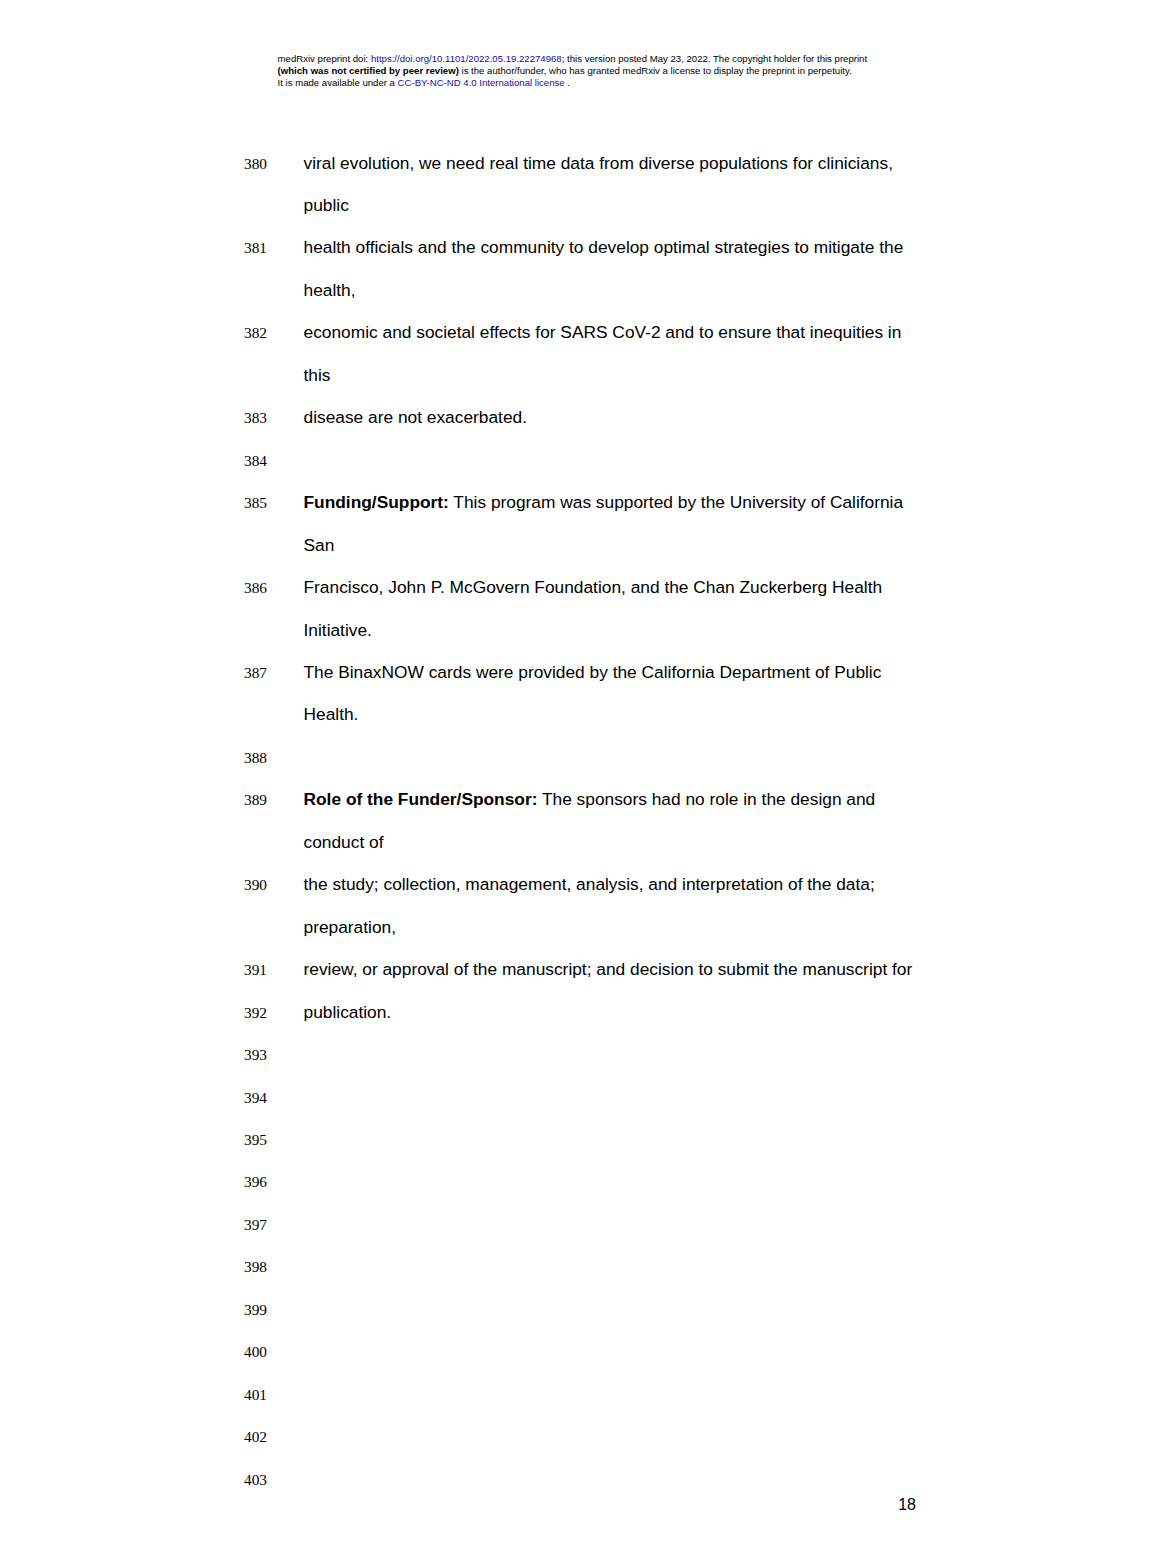medRxiv preprint doi: https://doi.org/10.1101/2022.05.19.22274968; this version posted May 23, 2022. The copyright holder for this preprint (which was not certified by peer review) is the author/funder, who has granted medRxiv a license to display the preprint in perpetuity. It is made available under a CC-BY-NC-ND 4.0 International license .
380
viral evolution, we need real time data from diverse populations for clinicians, public
381
health officials and the community to develop optimal strategies to mitigate the health,
382
economic and societal effects for SARS CoV-2 and to ensure that inequities in this
383
disease are not exacerbated.
384
385
Funding/Support: This program was supported by the University of California San
386
Francisco, John P. McGovern Foundation, and the Chan Zuckerberg Health Initiative.
387
The BinaxNOW cards were provided by the California Department of Public Health.
388
389
Role of the Funder/Sponsor: The sponsors had no role in the design and conduct of
390
the study; collection, management, analysis, and interpretation of the data; preparation,
391
review, or approval of the manuscript; and decision to submit the manuscript for
392
publication.
393
394
395
396
397
398
399
400
401
402
403
18